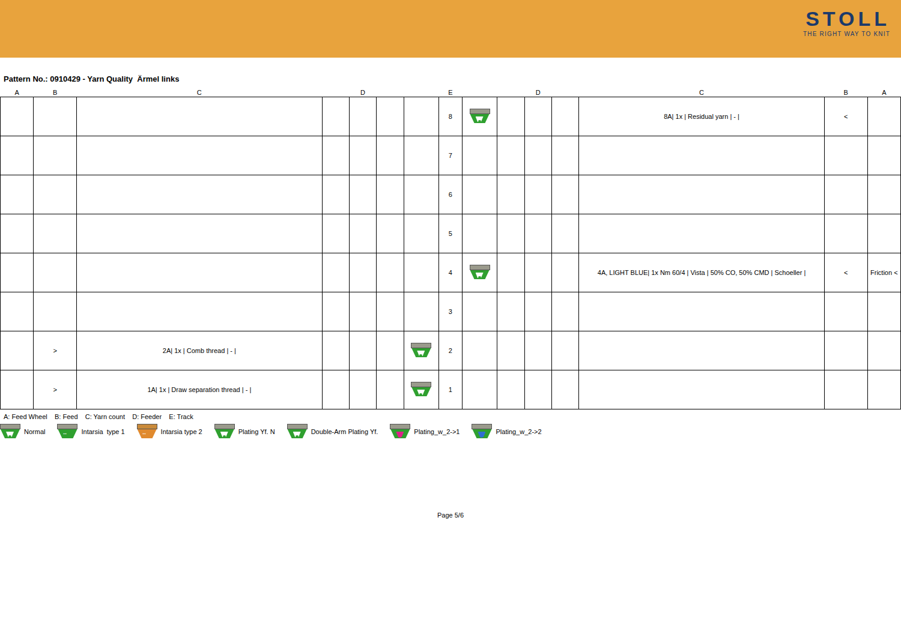STOLL
THE RIGHT WAY TO KNIT
Pattern No.: 0910429 - Yarn Quality Ärmel links
| A | B | C | | D | | | E | | | D | | C | B | A |
| | | | | | | | 8 | | | | | 8A/ 1x / Residual yarn / - / | < | |
| | | | | | | | 7 | | | | | | | |
| | | | | | | | 6 | | | | | | | |
| | | | | | | | 5 | | | | | | | |
| | | | | | | | 4 | | | | | 4A, LIGHT BLUE/ 1x Nm 60/4 / Vista / 50% CO, 50% CMD / Schoeller / | < | Friction < |
| | | | | | | | 3 | | | | | | | |
| | > | 2A/ 1x / Comb thread / - / | | | | | 2 | | | | | | | |
| | > | 1A/ 1x / Draw separation thread / - / | | | | | 1 | | | | | | | |
A: Feed Wheel B: Feed C: Yarn count D: Feeder E: Track
Normal ↔ Intarsia type 1 ↔ Intarsia type 2 Plating Yf. N Double-Arm Plating Yf. Plating_w_2->1 Plating_w_2->2
Page 5/6